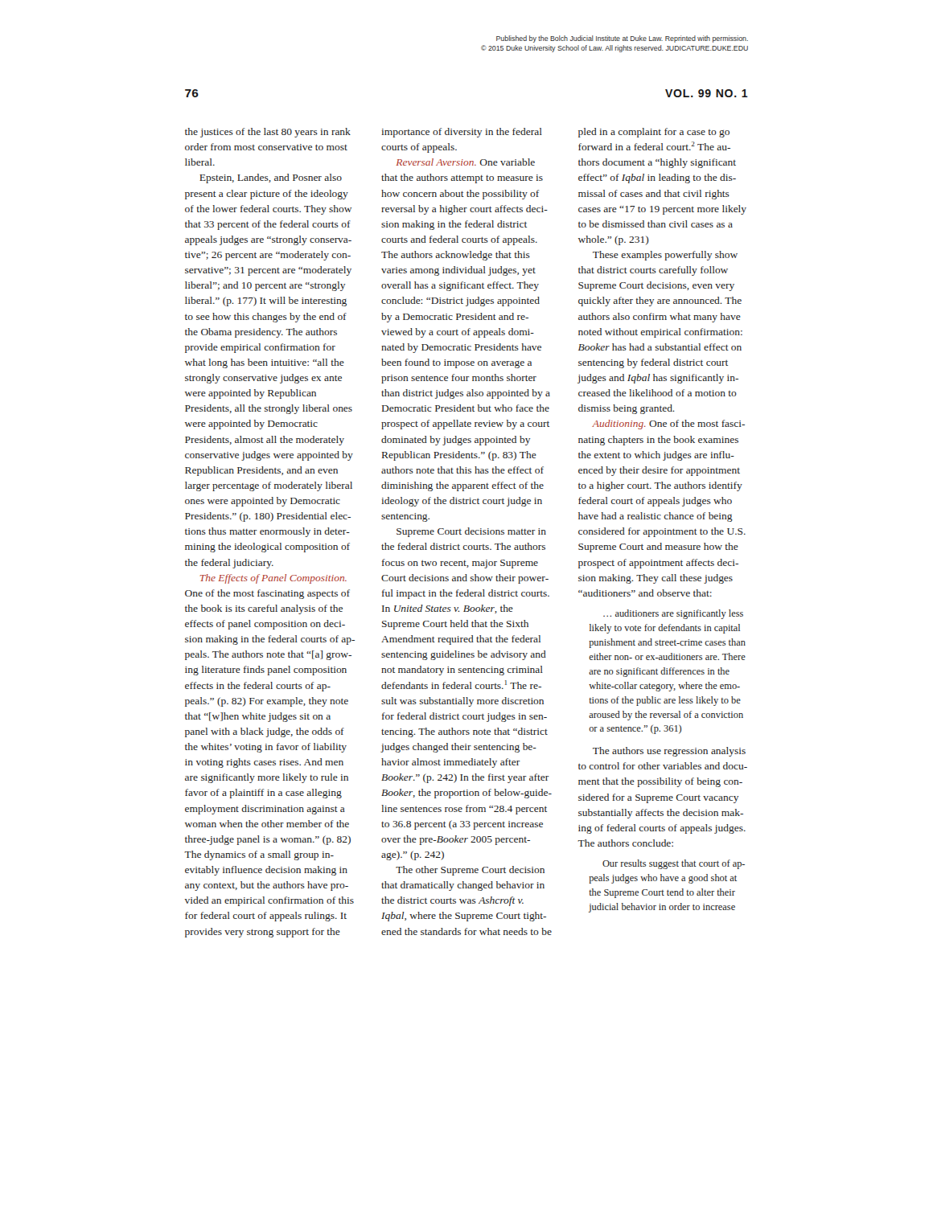Published by the Bolch Judicial Institute at Duke Law. Reprinted with permission.
© 2015 Duke University School of Law. All rights reserved. JUDICATURE.DUKE.EDU
76 VOL. 99 NO. 1
the justices of the last 80 years in rank order from most conservative to most liberal.
Epstein, Landes, and Posner also present a clear picture of the ideology of the lower federal courts. They show that 33 percent of the federal courts of appeals judges are “strongly conservative”; 26 percent are “moderately conservative”; 31 percent are “moderately liberal”; and 10 percent are “strongly liberal.” (p. 177) It will be interesting to see how this changes by the end of the Obama presidency. The authors provide empirical confirmation for what long has been intuitive: “all the strongly conservative judges ex ante were appointed by Republican Presidents, all the strongly liberal ones were appointed by Democratic Presidents, almost all the moderately conservative judges were appointed by Republican Presidents, and an even larger percentage of moderately liberal ones were appointed by Democratic Presidents.” (p. 180) Presidential elections thus matter enormously in determining the ideological composition of the federal judiciary.
The Effects of Panel Composition. One of the most fascinating aspects of the book is its careful analysis of the effects of panel composition on decision making in the federal courts of appeals. The authors note that “[a] growing literature finds panel composition effects in the federal courts of appeals.” (p. 82) For example, they note that “[w]hen white judges sit on a panel with a black judge, the odds of the whites’ voting in favor of liability in voting rights cases rises. And men are significantly more likely to rule in favor of a plaintiff in a case alleging employment discrimination against a woman when the other member of the three-judge panel is a woman.” (p. 82) The dynamics of a small group inevitably influence decision making in any context, but the authors have provided an empirical confirmation of this for federal court of appeals rulings. It provides very strong support for the importance of diversity in the federal courts of appeals.
Reversal Aversion. One variable that the authors attempt to measure is how concern about the possibility of reversal by a higher court affects decision making in the federal district courts and federal courts of appeals. The authors acknowledge that this varies among individual judges, yet overall has a significant effect. They conclude: “District judges appointed by a Democratic President and reviewed by a court of appeals dominated by Democratic Presidents have been found to impose on average a prison sentence four months shorter than district judges also appointed by a Democratic President but who face the prospect of appellate review by a court dominated by judges appointed by Republican Presidents.” (p. 83) The authors note that this has the effect of diminishing the apparent effect of the ideology of the district court judge in sentencing.
Supreme Court decisions matter in the federal district courts. The authors focus on two recent, major Supreme Court decisions and show their powerful impact in the federal district courts. In United States v. Booker, the Supreme Court held that the Sixth Amendment required that the federal sentencing guidelines be advisory and not mandatory in sentencing criminal defendants in federal courts.1 The result was substantially more discretion for federal district court judges in sentencing. The authors note that “district judges changed their sentencing behavior almost immediately after Booker.” (p. 242) In the first year after Booker, the proportion of below-guideline sentences rose from “28.4 percent to 36.8 percent (a 33 percent increase over the pre-Booker 2005 percentage).” (p. 242)
The other Supreme Court decision that dramatically changed behavior in the district courts was Ashcroft v. Iqbal, where the Supreme Court tightened the standards for what needs to be pled in a complaint for a case to go forward in a federal court.2 The authors document a “highly significant effect” of Iqbal in leading to the dismissal of cases and that civil rights cases are “17 to 19 percent more likely to be dismissed than civil cases as a whole.” (p. 231)
These examples powerfully show that district courts carefully follow Supreme Court decisions, even very quickly after they are announced. The authors also confirm what many have noted without empirical confirmation: Booker has had a substantial effect on sentencing by federal district court judges and Iqbal has significantly increased the likelihood of a motion to dismiss being granted.
Auditioning. One of the most fascinating chapters in the book examines the extent to which judges are influenced by their desire for appointment to a higher court. The authors identify federal court of appeals judges who have had a realistic chance of being considered for appointment to the U.S. Supreme Court and measure how the prospect of appointment affects decision making. They call these judges “auditioners” and observe that:
… auditioners are significantly less likely to vote for defendants in capital punishment and street-crime cases than either non- or ex-auditioners are. There are no significant differences in the white-collar category, where the emotions of the public are less likely to be aroused by the reversal of a conviction or a sentence.” (p. 361)
The authors use regression analysis to control for other variables and document that the possibility of being considered for a Supreme Court vacancy substantially affects the decision making of federal courts of appeals judges. The authors conclude:
Our results suggest that court of appeals judges who have a good shot at the Supreme Court tend to alter their judicial behavior in order to increase